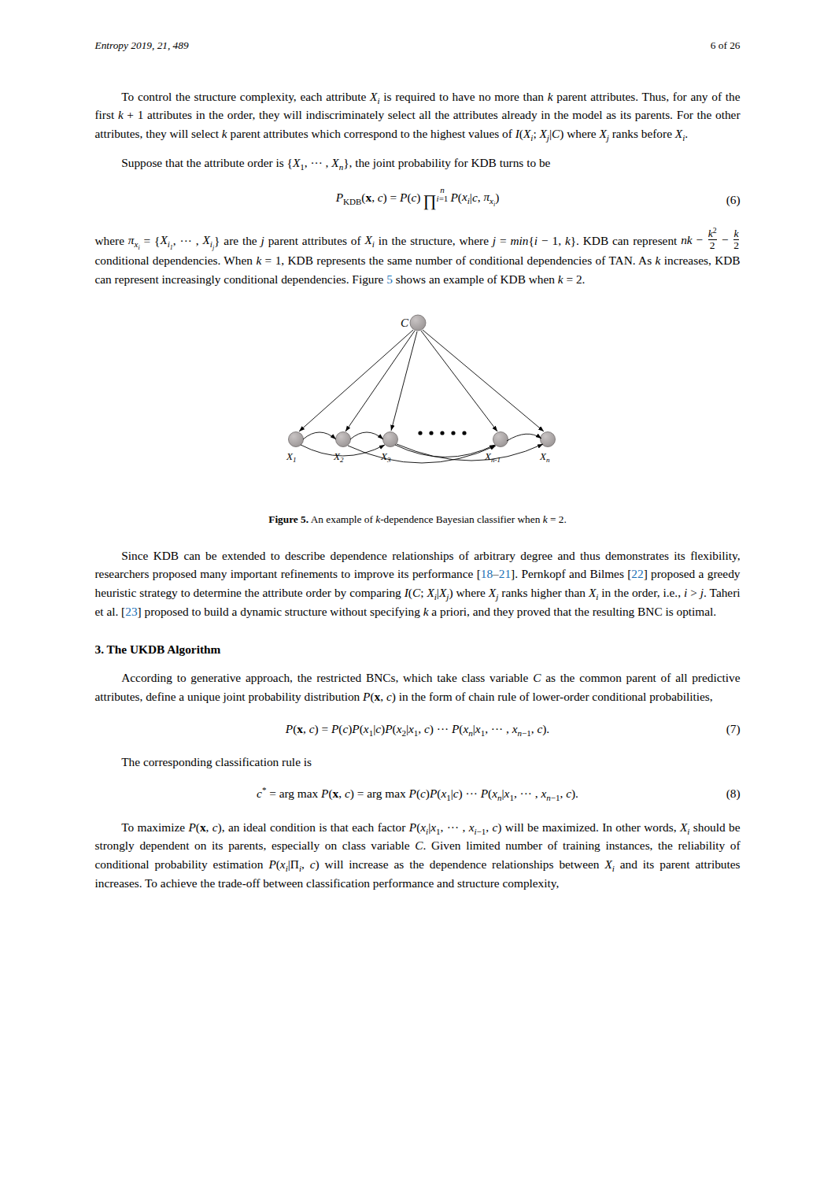Entropy 2019, 21, 489
6 of 26
To control the structure complexity, each attribute Xi is required to have no more than k parent attributes. Thus, for any of the first k + 1 attributes in the order, they will indiscriminately select all the attributes already in the model as its parents. For the other attributes, they will select k parent attributes which correspond to the highest values of I(Xi; Xj|C) where Xj ranks before Xi.
Suppose that the attribute order is {X1, ··· , Xn}, the joint probability for KDB turns to be
PKDB(x, c) = P(c) ∏ni=1 P(xi|c, πxi)
(6)
where πxi = {Xi1, ··· , Xij} are the j parent attributes of Xi in the structure, where j = min{i − 1, k}. KDB can represent nk − k22 − k 2 conditional dependencies. When k = 1, KDB represents the same number of conditional dependencies of TAN. As k increases, KDB can represent increasingly conditional dependencies. Figure 5 shows an example of KDB when k = 2.
C X1 X2 X3 Xn-1 Xn
Figure 5. An example of k-dependence Bayesian classifier when k = 2.
Since KDB can be extended to describe dependence relationships of arbitrary degree and thus demonstrates its flexibility, researchers proposed many important refinements to improve its performance [18–21]. Pernkopf and Bilmes [22] proposed a greedy heuristic strategy to determine the attribute order by comparing I(C; Xi|Xj) where Xj ranks higher than Xi in the order, i.e., i > j. Taheri et al. [23] proposed to build a dynamic structure without specifying k a priori, and they proved that the resulting BNC is optimal.
3. The UKDB Algorithm
According to generative approach, the restricted BNCs, which take class variable C as the common parent of all predictive attributes, define a unique joint probability distribution P(x, c) in the form of chain rule of lower-order conditional probabilities,
P(x, c) = P(c)P(x1|c)P(x2|x1, c) ··· P(xn|x1, ··· , xn−1, c).
(7)
The corresponding classification rule is
c* = arg max P(x, c) = arg max P(c)P(x1|c) ··· P(xn|x1, ··· , xn−1, c).
(8)
To maximize P(x, c), an ideal condition is that each factor P(xi|x1, ··· , xi−1, c) will be maximized. In other words, Xi should be strongly dependent on its parents, especially on class variable C. Given limited number of training instances, the reliability of conditional probability estimation P(xi|Πi, c) will increase as the dependence relationships between Xi and its parent attributes increases. To achieve the trade-off between classification performance and structure complexity,